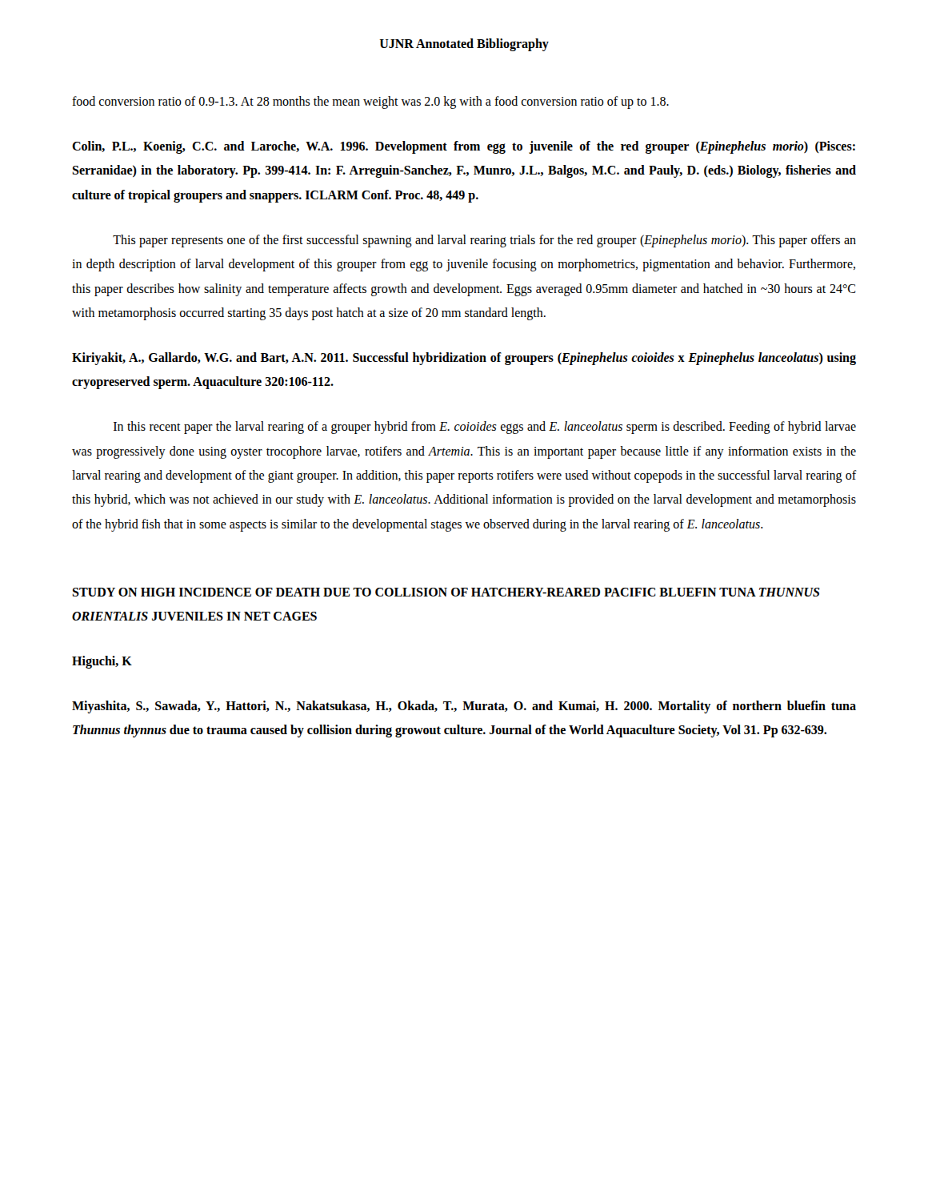UJNR Annotated Bibliography
food conversion ratio of 0.9-1.3. At 28 months the mean weight was 2.0 kg with a food conversion ratio of up to 1.8.
Colin, P.L., Koenig, C.C. and Laroche, W.A. 1996. Development from egg to juvenile of the red grouper (Epinephelus morio) (Pisces: Serranidae) in the laboratory. Pp. 399-414. In: F. Arreguin-Sanchez, F., Munro, J.L., Balgos, M.C. and Pauly, D. (eds.) Biology, fisheries and culture of tropical groupers and snappers. ICLARM Conf. Proc. 48, 449 p.
This paper represents one of the first successful spawning and larval rearing trials for the red grouper (Epinephelus morio). This paper offers an in depth description of larval development of this grouper from egg to juvenile focusing on morphometrics, pigmentation and behavior. Furthermore, this paper describes how salinity and temperature affects growth and development. Eggs averaged 0.95mm diameter and hatched in ~30 hours at 24°C with metamorphosis occurred starting 35 days post hatch at a size of 20 mm standard length.
Kiriyakit, A., Gallardo, W.G. and Bart, A.N. 2011. Successful hybridization of groupers (Epinephelus coioides x Epinephelus lanceolatus) using cryopreserved sperm. Aquaculture 320:106-112.
In this recent paper the larval rearing of a grouper hybrid from E. coioides eggs and E. lanceolatus sperm is described. Feeding of hybrid larvae was progressively done using oyster trocophore larvae, rotifers and Artemia. This is an important paper because little if any information exists in the larval rearing and development of the giant grouper. In addition, this paper reports rotifers were used without copepods in the successful larval rearing of this hybrid, which was not achieved in our study with E. lanceolatus. Additional information is provided on the larval development and metamorphosis of the hybrid fish that in some aspects is similar to the developmental stages we observed during in the larval rearing of E. lanceolatus.
STUDY ON HIGH INCIDENCE OF DEATH DUE TO COLLISION OF HATCHERY-REARED PACIFIC BLUEFIN TUNA THUNNUS ORIENTALIS JUVENILES IN NET CAGES
Higuchi, K
Miyashita, S., Sawada, Y., Hattori, N., Nakatsukasa, H., Okada, T., Murata, O. and Kumai, H. 2000. Mortality of northern bluefin tuna Thunnus thynnus due to trauma caused by collision during growout culture. Journal of the World Aquaculture Society, Vol 31. Pp 632-639.